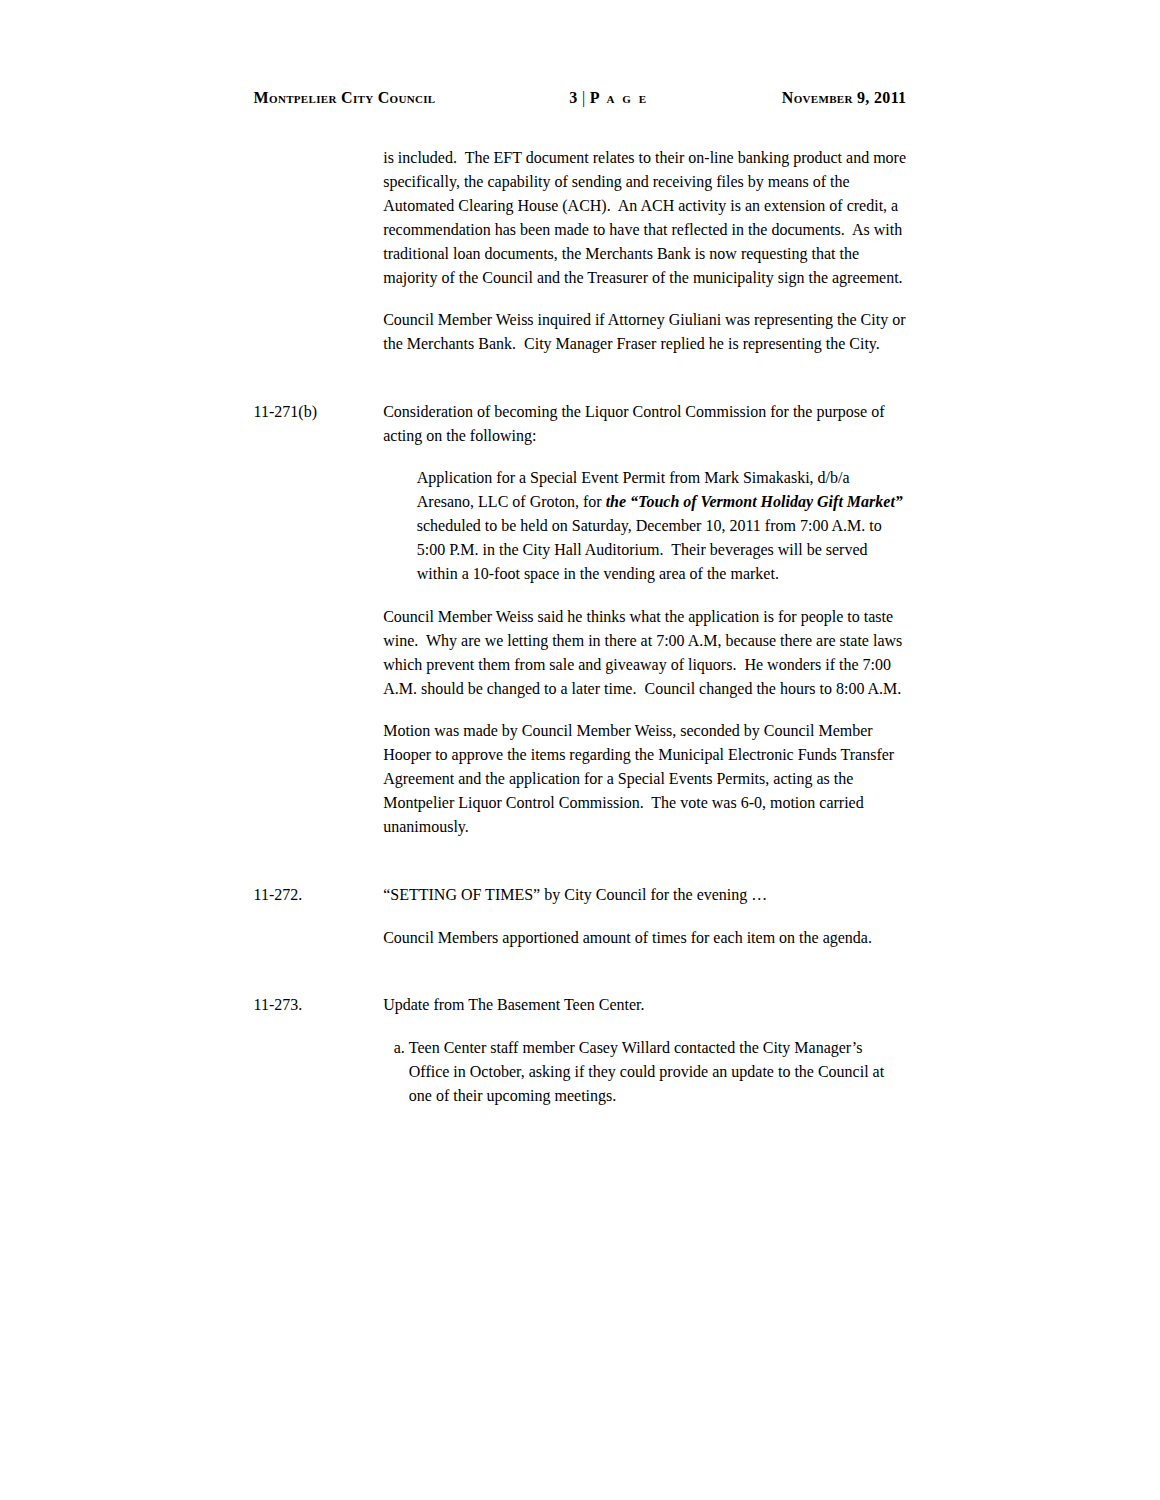Montpelier City Council
3 | P a g e
November 9, 2011
is included. The EFT document relates to their on-line banking product and more specifically, the capability of sending and receiving files by means of the Automated Clearing House (ACH). An ACH activity is an extension of credit, a recommendation has been made to have that reflected in the documents. As with traditional loan documents, the Merchants Bank is now requesting that the majority of the Council and the Treasurer of the municipality sign the agreement.
Council Member Weiss inquired if Attorney Giuliani was representing the City or the Merchants Bank. City Manager Fraser replied he is representing the City.
11-271(b)
Consideration of becoming the Liquor Control Commission for the purpose of acting on the following:
Application for a Special Event Permit from Mark Simakaski, d/b/a Aresano, LLC of Groton, for the “Touch of Vermont Holiday Gift Market” scheduled to be held on Saturday, December 10, 2011 from 7:00 A.M. to 5:00 P.M. in the City Hall Auditorium. Their beverages will be served within a 10-foot space in the vending area of the market.
Council Member Weiss said he thinks what the application is for people to taste wine. Why are we letting them in there at 7:00 A.M, because there are state laws which prevent them from sale and giveaway of liquors. He wonders if the 7:00 A.M. should be changed to a later time. Council changed the hours to 8:00 A.M.
Motion was made by Council Member Weiss, seconded by Council Member Hooper to approve the items regarding the Municipal Electronic Funds Transfer Agreement and the application for a Special Events Permits, acting as the Montpelier Liquor Control Commission. The vote was 6-0, motion carried unanimously.
11-272.
“SETTING OF TIMES” by City Council for the evening …
Council Members apportioned amount of times for each item on the agenda.
11-273.
Update from The Basement Teen Center.
Teen Center staff member Casey Willard contacted the City Manager’s Office in October, asking if they could provide an update to the Council at one of their upcoming meetings.